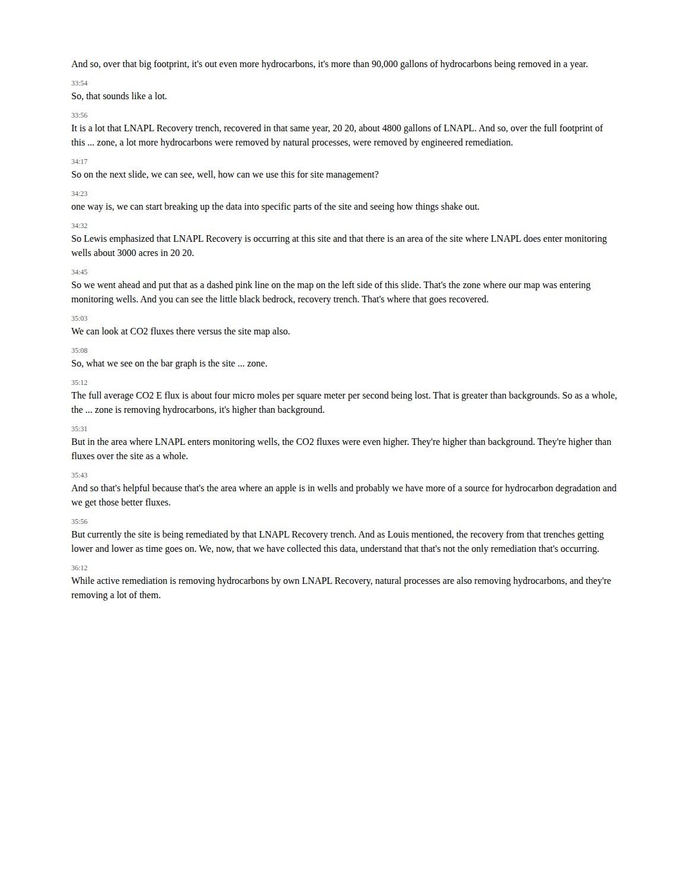And so, over that big footprint, it's out even more hydrocarbons, it's more than 90,000 gallons of hydrocarbons being removed in a year.
33:54
So, that sounds like a lot.
33:56
It is a lot that LNAPL Recovery trench, recovered in that same year, 20 20, about 4800 gallons of LNAPL. And so, over the full footprint of this ... zone, a lot more hydrocarbons were removed by natural processes, were removed by engineered remediation.
34:17
So on the next slide, we can see, well, how can we use this for site management?
34:23
one way is, we can start breaking up the data into specific parts of the site and seeing how things shake out.
34:32
So Lewis emphasized that LNAPL Recovery is occurring at this site and that there is an area of the site where LNAPL does enter monitoring wells about 3000 acres in 20 20.
34:45
So we went ahead and put that as a dashed pink line on the map on the left side of this slide. That's the zone where our map was entering monitoring wells. And you can see the little black bedrock, recovery trench. That's where that goes recovered.
35:03
We can look at CO2 fluxes there versus the site map also.
35:08
So, what we see on the bar graph is the site ... zone.
35:12
The full average CO2 E flux is about four micro moles per square meter per second being lost. That is greater than backgrounds. So as a whole, the ... zone is removing hydrocarbons, it's higher than background.
35:31
But in the area where LNAPL enters monitoring wells, the CO2 fluxes were even higher. They're higher than background. They're higher than fluxes over the site as a whole.
35:43
And so that's helpful because that's the area where an apple is in wells and probably we have more of a source for hydrocarbon degradation and we get those better fluxes.
35:56
But currently the site is being remediated by that LNAPL Recovery trench. And as Louis mentioned, the recovery from that trenches getting lower and lower as time goes on. We, now, that we have collected this data, understand that that's not the only remediation that's occurring.
36:12
While active remediation is removing hydrocarbons by own LNAPL Recovery, natural processes are also removing hydrocarbons, and they're removing a lot of them.